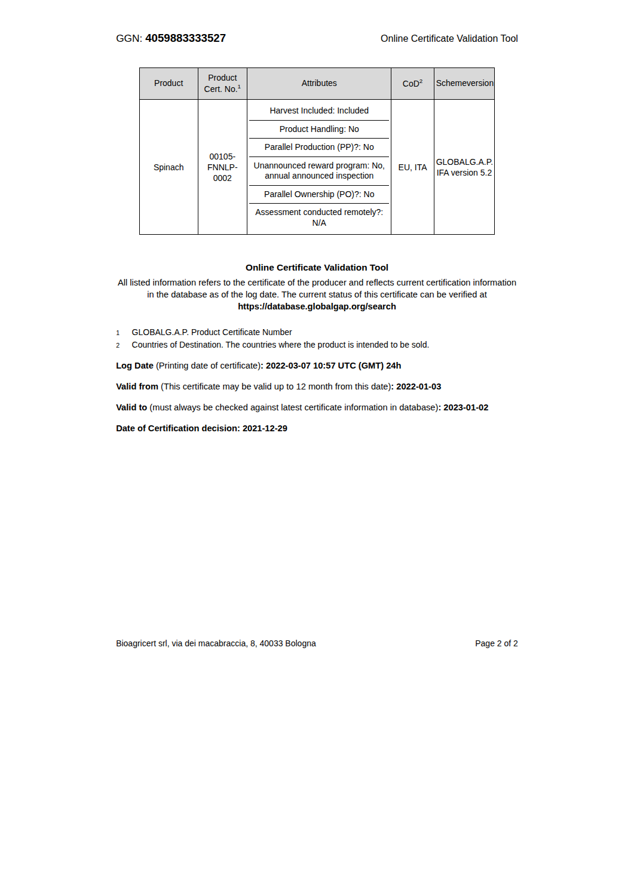GGN: 4059883333527
Online Certificate Validation Tool
| Product | Product Cert. No. 1 | Attributes | CoD 2 | Schemeversion |
| --- | --- | --- | --- | --- |
| Spinach | 00105-FNNLP-0002 | / Harvest Included: Included / / Product Handling: No / / Parallel Production (PP)?: No / / Unannounced reward program: No, annual announced inspection / / Parallel Ownership (PO)?: No / / Assessment conducted remotely?: N/A / | EU, ITA | GLOBALG.A.P. IFA version 5.2 |
Online Certificate Validation Tool
All listed information refers to the certificate of the producer and reflects current certification information in the database as of the log date. The current status of this certificate can be verified at https://database.globalgap.org/search
1 GLOBALG.A.P. Product Certificate Number
2 Countries of Destination. The countries where the product is intended to be sold.
Log Date (Printing date of certificate): 2022-03-07 10:57 UTC (GMT) 24h
Valid from (This certificate may be valid up to 12 month from this date): 2022-01-03
Valid to (must always be checked against latest certificate information in database): 2023-01-02
Date of Certification decision: 2021-12-29
Bioagricert srl, via dei macabraccia, 8, 40033 Bologna
Page 2 of 2